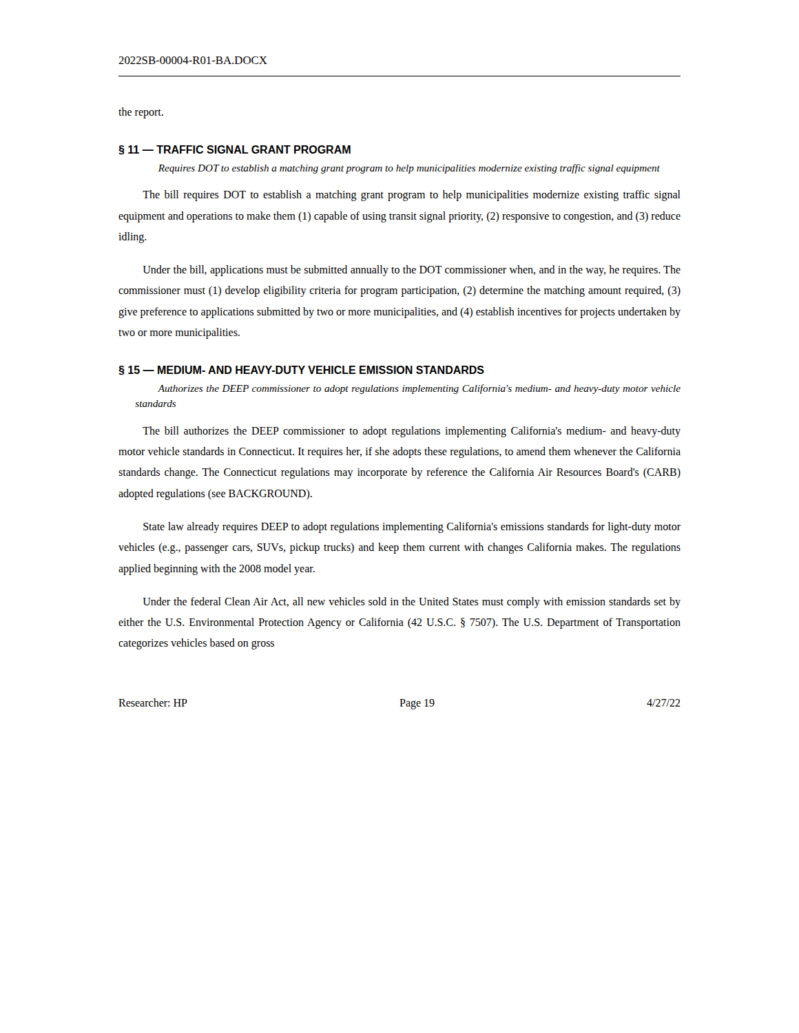2022SB-00004-R01-BA.DOCX
the report.
§ 11 — TRAFFIC SIGNAL GRANT PROGRAM
Requires DOT to establish a matching grant program to help municipalities modernize existing traffic signal equipment
The bill requires DOT to establish a matching grant program to help municipalities modernize existing traffic signal equipment and operations to make them (1) capable of using transit signal priority, (2) responsive to congestion, and (3) reduce idling.
Under the bill, applications must be submitted annually to the DOT commissioner when, and in the way, he requires. The commissioner must (1) develop eligibility criteria for program participation, (2) determine the matching amount required, (3) give preference to applications submitted by two or more municipalities, and (4) establish incentives for projects undertaken by two or more municipalities.
§ 15 — MEDIUM- AND HEAVY-DUTY VEHICLE EMISSION STANDARDS
Authorizes the DEEP commissioner to adopt regulations implementing California's medium- and heavy-duty motor vehicle standards
The bill authorizes the DEEP commissioner to adopt regulations implementing California's medium- and heavy-duty motor vehicle standards in Connecticut. It requires her, if she adopts these regulations, to amend them whenever the California standards change. The Connecticut regulations may incorporate by reference the California Air Resources Board's (CARB) adopted regulations (see BACKGROUND).
State law already requires DEEP to adopt regulations implementing California's emissions standards for light-duty motor vehicles (e.g., passenger cars, SUVs, pickup trucks) and keep them current with changes California makes. The regulations applied beginning with the 2008 model year.
Under the federal Clean Air Act, all new vehicles sold in the United States must comply with emission standards set by either the U.S. Environmental Protection Agency or California (42 U.S.C. § 7507). The U.S. Department of Transportation categorizes vehicles based on gross
Researcher: HP Page 19 4/27/22